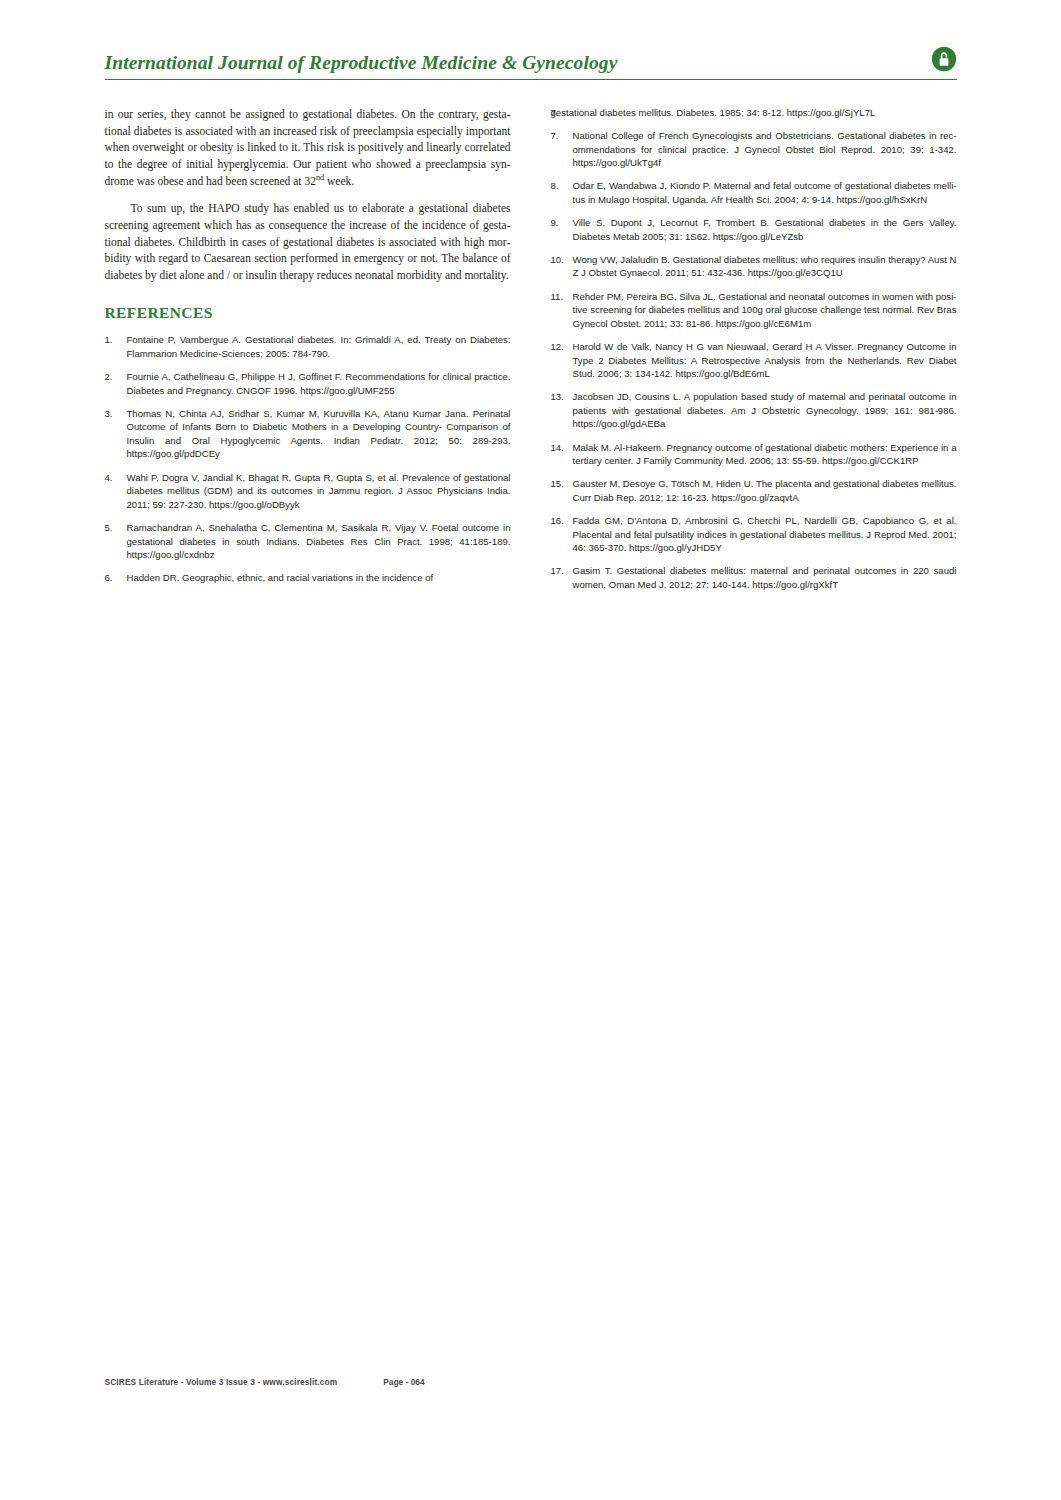International Journal of Reproductive Medicine & Gynecology
in our series, they cannot be assigned to gestational diabetes. On the contrary, gestational diabetes is associated with an increased risk of preeclampsia especially important when overweight or obesity is linked to it. This risk is positively and linearly correlated to the degree of initial hyperglycemia. Our patient who showed a preeclampsia syndrome was obese and had been screened at 32nd week.
To sum up, the HAPO study has enabled us to elaborate a gestational diabetes screening agreement which has as consequence the increase of the incidence of gestational diabetes. Childbirth in cases of gestational diabetes is associated with high morbidity with regard to Caesarean section performed in emergency or not. The balance of diabetes by diet alone and / or insulin therapy reduces neonatal morbidity and mortality.
REFERENCES
Fontaine P, Vambergue A. Gestational diabetes. In: Grimaldi A, ed. Treaty on Diabetes: Flammarion Medicine-Sciences; 2005: 784-790.
Fournie A, Cathelineau G, Philippe H J, Goffinet F. Recommendations for clinical practice. Diabetes and Pregnancy. CNGOF 1996. https://goo.gl/UMF255
Thomas N, Chinta AJ, Sridhar S, Kumar M, Kuruvilla KA, Atanu Kumar Jana. Perinatal Outcome of Infants Born to Diabetic Mothers in a Developing Country- Comparison of Insulin and Oral Hypoglycemic Agents. Indian Pediatr. 2012; 50: 289-293. https://goo.gl/pdDCEy
Wahi P, Dogra V, Jandial K, Bhagat R, Gupta R, Gupta S, et al. Prevalence of gestational diabetes mellitus (GDM) and its outcomes in Jammu region. J Assoc Physicians India. 2011; 59: 227-230. https://goo.gl/oDByyk
Ramachandran A, Snehalatha C, Clementina M, Sasikala R, Vijay V. Foetal outcome in gestational diabetes in south Indians. Diabetes Res Clin Pract. 1998; 41:185-189. https://goo.gl/cxdnbz
Hadden DR. Geographic, ethnic, and racial variations in the incidence of
gestational diabetes mellitus. Diabetes. 1985; 34: 8-12. https://goo.gl/SjYL7L
National College of French Gynecologists and Obstetricians. Gestational diabetes in recommendations for clinical practice. J Gynecol Obstet Biol Reprod. 2010; 39: 1-342. https://goo.gl/UkTg4f
Odar E, Wandabwa J, Kiondo P. Maternal and fetal outcome of gestational diabetes mellitus in Mulago Hospital, Uganda. Afr Health Sci. 2004; 4: 9-14. https://goo.gl/hSxKrN
Ville S, Dupont J, Lecornut F, Trombert B. Gestational diabetes in the Gers Valley. Diabetes Metab 2005; 31: 1S62. https://goo.gl/LeYZsb
Wong VW, Jalaludin B. Gestational diabetes mellitus: who requires insulin therapy? Aust N Z J Obstet Gynaecol. 2011; 51: 432-436. https://goo.gl/e3CQ1U
Rehder PM, Pereira BG, Silva JL. Gestational and neonatal outcomes in women with positive screening for diabetes mellitus and 100g oral glucose challenge test normal. Rev Bras Gynecol Obstet. 2011; 33: 81-86. https://goo.gl/cE6M1m
Harold W de Valk, Nancy H G van Nieuwaal, Gerard H A Visser. Pregnancy Outcome in Type 2 Diabetes Mellitus: A Retrospective Analysis from the Netherlands. Rev Diabet Stud. 2006; 3: 134-142. https://goo.gl/BdE6mL
Jacobsen JD, Cousins L. A population based study of maternal and perinatal outcome in patients with gestational diabetes. Am J Obstetric Gynecology. 1989; 161: 981-986. https://goo.gl/gdAEBa
Malak M. Al-Hakeem. Pregnancy outcome of gestational diabetic mothers: Experience in a tertiary center. J Family Community Med. 2006; 13: 55-59. https://goo.gl/CCK1RP
Gauster M, Desoye G, Tötsch M, Hiden U. The placenta and gestational diabetes mellitus. Curr Diab Rep. 2012; 12: 16-23. https://goo.gl/zaqvtA
Fadda GM, D'Antona D, Ambrosini G, Cherchi PL, Nardelli GB, Capobianco G, et al. Placental and fetal pulsatility indices in gestational diabetes mellitus. J Reprod Med. 2001; 46: 365-370. https://goo.gl/yJHD5Y
Gasim T. Gestational diabetes mellitus: maternal and perinatal outcomes in 220 saudi women. Oman Med J. 2012; 27: 140-144. https://goo.gl/rgXkfT
SCIRES Literature - Volume 3 Issue 3 - www.scireslit.com
Page - 064